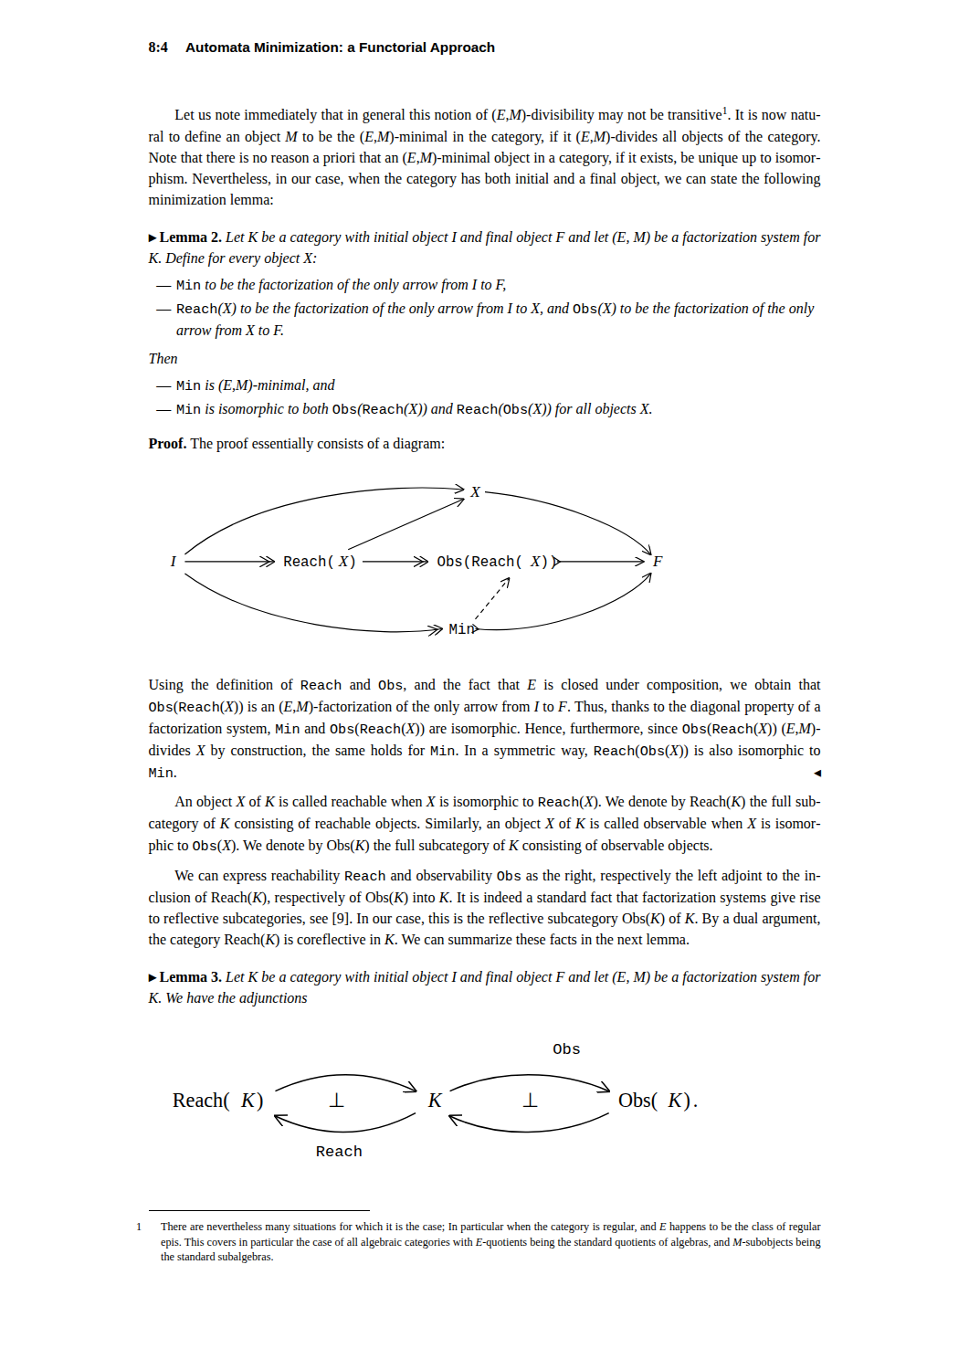8:4 Automata Minimization: a Functorial Approach
Let us note immediately that in general this notion of (E,M)-divisibility may not be transitive1. It is now natural to define an object M to be the (E,M)-minimal in the category, if it (E,M)-divides all objects of the category. Note that there is no reason a priori that an (E,M)-minimal object in a category, if it exists, be unique up to isomorphism. Nevertheless, in our case, when the category has both initial and a final object, we can state the following minimization lemma:
▸ Lemma 2. Let K be a category with initial object I and final object F and let (E, M) be a factorization system for K. Define for every object X:
Min to be the factorization of the only arrow from I to F,
Reach(X) to be the factorization of the only arrow from I to X, and Obs(X) to be the factorization of the only arrow from X to F.
Then
Min is (E,M)-minimal, and
Min is isomorphic to both Obs(Reach(X)) and Reach(Obs(X)) for all objects X.
Proof. The proof essentially consists of a diagram:
X I Reach( X ) Obs(Reach( X )) F Min
Using the definition of Reach and Obs, and the fact that E is closed under composition, we obtain that Obs(Reach(X)) is an (E,M)-factorization of the only arrow from I to F. Thus, thanks to the diagonal property of a factorization system, Min and Obs(Reach(X)) are isomorphic. Hence, furthermore, since Obs(Reach(X)) (E,M)-divides X by construction, the same holds for Min. In a symmetric way, Reach(Obs(X)) is also isomorphic to Min. ◂
An object X of K is called reachable when X is isomorphic to Reach(X). We denote by Reach(K) the full subcategory of K consisting of reachable objects. Similarly, an object X of K is called observable when X is isomorphic to Obs(X). We denote by Obs(K) the full subcategory of K consisting of observable objects.
We can express reachability Reach and observability Obs as the right, respectively the left adjoint to the inclusion of Reach(K), respectively of Obs(K) into K. It is indeed a standard fact that factorization systems give rise to reflective subcategories, see [9]. In our case, this is the reflective subcategory Obs(K) of K. By a dual argument, the category Reach(K) is coreflective in K. We can summarize these facts in the next lemma.
▸ Lemma 3. Let K be a category with initial object I and final object F and let (E, M) be a factorization system for K. We have the adjunctions
Reach( K ) ⊥ K ⊥ Obs( K ) . Obs Reach
1 There are nevertheless many situations for which it is the case; In particular when the category is regular, and E happens to be the class of regular epis. This covers in particular the case of all algebraic categories with E-quotients being the standard quotients of algebras, and M-subobjects being the standard subalgebras.